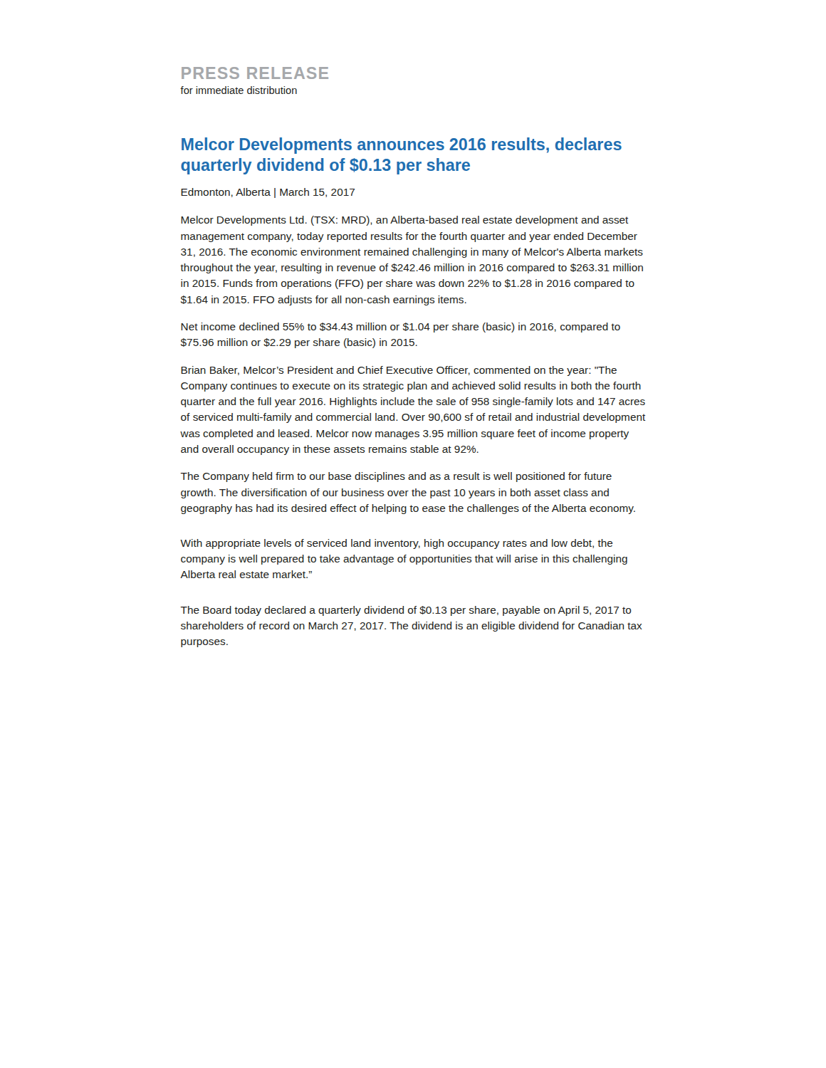PRESS RELEASE
for immediate distribution
Melcor Developments announces 2016 results, declares quarterly dividend of $0.13 per share
Edmonton, Alberta | March 15, 2017
Melcor Developments Ltd. (TSX: MRD), an Alberta-based real estate development and asset management company, today reported results for the fourth quarter and year ended December 31, 2016. The economic environment remained challenging in many of Melcor's Alberta markets throughout the year, resulting in revenue of $242.46 million in 2016 compared to $263.31 million in 2015. Funds from operations (FFO) per share was down 22% to $1.28 in 2016 compared to $1.64 in 2015. FFO adjusts for all non-cash earnings items.
Net income declined 55% to $34.43 million or $1.04 per share (basic) in 2016, compared to $75.96 million or $2.29 per share (basic) in 2015.
Brian Baker, Melcor’s President and Chief Executive Officer, commented on the year: "The Company continues to execute on its strategic plan and achieved solid results in both the fourth quarter and the full year 2016. Highlights include the sale of 958 single-family lots and 147 acres of serviced multi-family and commercial land. Over 90,600 sf of retail and industrial development was completed and leased. Melcor now manages 3.95 million square feet of income property and overall occupancy in these assets remains stable at 92%.
The Company held firm to our base disciplines and as a result is well positioned for future growth. The diversification of our business over the past 10 years in both asset class and geography has had its desired effect of helping to ease the challenges of the Alberta economy.
With appropriate levels of serviced land inventory, high occupancy rates and low debt, the company is well prepared to take advantage of opportunities that will arise in this challenging Alberta real estate market.”
The Board today declared a quarterly dividend of $0.13 per share, payable on April 5, 2017 to shareholders of record on March 27, 2017. The dividend is an eligible dividend for Canadian tax purposes.